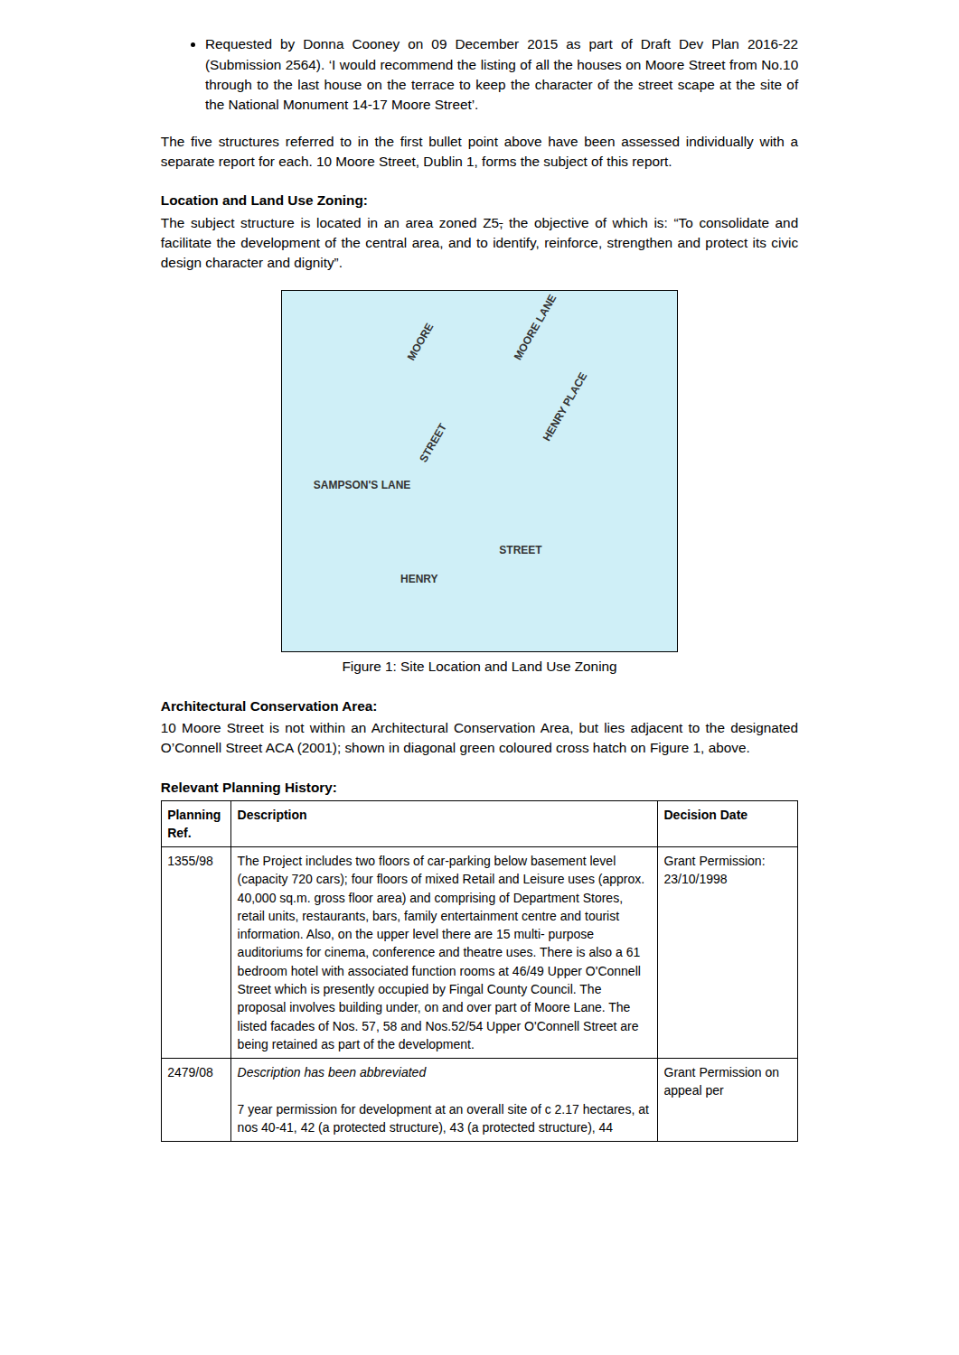Requested by Donna Cooney on 09 December 2015 as part of Draft Dev Plan 2016-22 (Submission 2564). ‘I would recommend the listing of all the houses on Moore Street from No.10 through to the last house on the terrace to keep the character of the street scape at the site of the National Monument 14-17 Moore Street’.
The five structures referred to in the first bullet point above have been assessed individually with a separate report for each. 10 Moore Street, Dublin 1, forms the subject of this report.
Location and Land Use Zoning:
The subject structure is located in an area zoned Z5, the objective of which is: “To consolidate and facilitate the development of the central area, and to identify, reinforce, strengthen and protect its civic design character and dignity”.
MOORE STREET SAMPSON'S LANE HENRY STREET HENRY PLACE MOORE LANE
Figure 1: Site Location and Land Use Zoning
Architectural Conservation Area:
10 Moore Street is not within an Architectural Conservation Area, but lies adjacent to the designated O’Connell Street ACA (2001); shown in diagonal green coloured cross hatch on Figure 1, above.
Relevant Planning History:
| Planning Ref. | Description | Decision Date |
| --- | --- | --- |
| 1355/98 | The Project includes two floors of car-parking below basement level (capacity 720 cars); four floors of mixed Retail and Leisure uses (approx. 40,000 sq.m. gross floor area) and comprising of Department Stores, retail units, restaurants, bars, family entertainment centre and tourist information. Also, on the upper level there are 15 multi- purpose auditoriums for cinema, conference and theatre uses. There is also a 61 bedroom hotel with associated function rooms at 46/49 Upper O'Connell Street which is presently occupied by Fingal County Council. The proposal involves building under, on and over part of Moore Lane. The listed facades of Nos. 57, 58 and Nos.52/54 Upper O'Connell Street are being retained as part of the development. | Grant Permission: 23/10/1998 |
| 2479/08 | Description has been abbreviated 7 year permission for development at an overall site of c 2.17 hectares, at nos 40-41, 42 (a protected structure), 43 (a protected structure), 44 | Grant Permission on appeal per |